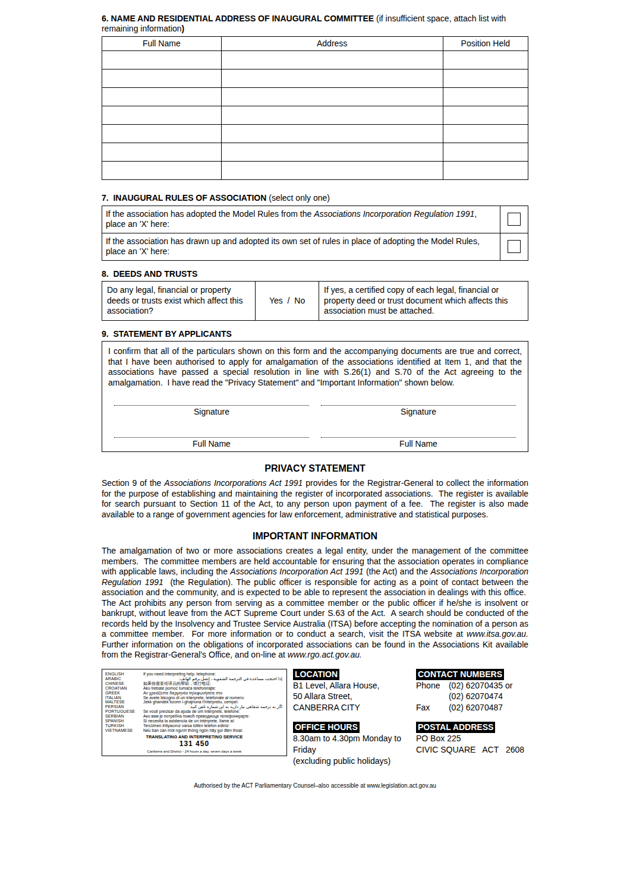6. NAME AND RESIDENTIAL ADDRESS OF INAUGURAL COMMITTEE (if insufficient space, attach list with remaining information)
| Full Name | Address | Position Held |
| --- | --- | --- |
7. INAUGURAL RULES OF ASSOCIATION (select only one)
| If the association has adopted the Model Rules from the Associations Incorporation Regulation 1991 , place an 'X' here: | |
| If the association has drawn up and adopted its own set of rules in place of adopting the Model Rules, place an 'X' here: | |
8. DEEDS AND TRUSTS
| Do any legal, financial or property deeds or trusts exist which affect this association? | Yes / No | If yes, a certified copy of each legal, financial or property deed or trust document which affects this association must be attached. |
9. STATEMENT BY APPLICANTS
I confirm that all of the particulars shown on this form and the accompanying documents are true and correct, that I have been authorised to apply for amalgamation of the associations identified at Item 1, and that the associations have passed a special resolution in line with S.26(1) and S.70 of the Act agreeing to the amalgamation. I have read the "Privacy Statement" and "Important Information" shown below.
| Signature | Signature |
| Full Name | Full Name |
PRIVACY STATEMENT
Section 9 of the Associations Incorporations Act 1991 provides for the Registrar-General to collect the information for the purpose of establishing and maintaining the register of incorporated associations. The register is available for search pursuant to Section 11 of the Act, to any person upon payment of a fee. The register is also made available to a range of government agencies for law enforcement, administrative and statistical purposes.
IMPORTANT INFORMATION
The amalgamation of two or more associations creates a legal entity, under the management of the committee members. The committee members are held accountable for ensuring that the association operates in compliance with applicable laws, including the Associations Incorporation Act 1991 (the Act) and the Associations Incorporation Regulation 1991 (the Regulation). The public officer is responsible for acting as a point of contact between the association and the community, and is expected to be able to represent the association in dealings with this office. The Act prohibits any person from serving as a committee member or the public officer if he/she is insolvent or bankrupt, without leave from the ACT Supreme Court under S.63 of the Act. A search should be conducted of the records held by the Insolvency and Trustee Service Australia (ITSA) before accepting the nomination of a person as a committee member. For more information or to conduct a search, visit the ITSA website at www.itsa.gov.au. Further information on the obligations of incorporated associations can be found in the Associations Kit available from the Registrar-General's Office, and on-line at www.rgo.act.gov.au.
| ENGLISH | If you need interpreting help, telephone: |
| ARABIC | إذا احتجت مساعدة في الترجمة الشفوية ، إتصل برقم الهاتف: |
| CHINESE | 如果你需要传译员的帮助，请打电话: |
| CROATIAN | Ako trebate pomoć tumača telefonirajte: |
| GREEK | Αν χρειάζεστε διερμηνέα τηλεφωνήσετε στο |
| ITALIAN | Se avete bisogno di un interprete, telefonate al numero: |
| MALTESE | Jekk ghandek bzonn l-ghajnuna t'interpretu, cempel: |
| PERSIAN | اگر به ترجمه شفاهی نیاز دارید به این شماره تلفن کنید: |
| PORTUGUESE | Se você precisar da ajuda de um intérprete, telefone: |
| SERBIAN | Ако вам је потребна помоћ преводиоца телефонирајте: |
| SPANISH | Si necesita la asistencia de un intérprete, llame al: |
| TURKISH | Tercümen ihtiyacınız varsa lütfen telefon ediniz: |
| VIETNAMESE | Nếu bạn cần một người thông ngôn hãy gọi điện thoại: |
TRANSLATING AND INTERPRETING SERVICE
131 450
Canberra and District - 24 hours a day, seven days a week
LOCATION
B1 Level, Allara House,
50 Allara Street,
CANBERRA CITY
OFFICE HOURS
8.30am to 4.30pm Monday to Friday
(excluding public holidays)
CONTACT NUMBERS
| Phone | (02) 62070435 or |
| | (02) 62070474 |
| Fax | (02) 62070487 |
POSTAL ADDRESS
PO Box 225
CIVIC SQUARE ACT 2608
Authorised by the ACT Parliamentary Counsel–also accessible at www.legislation.act.gov.au